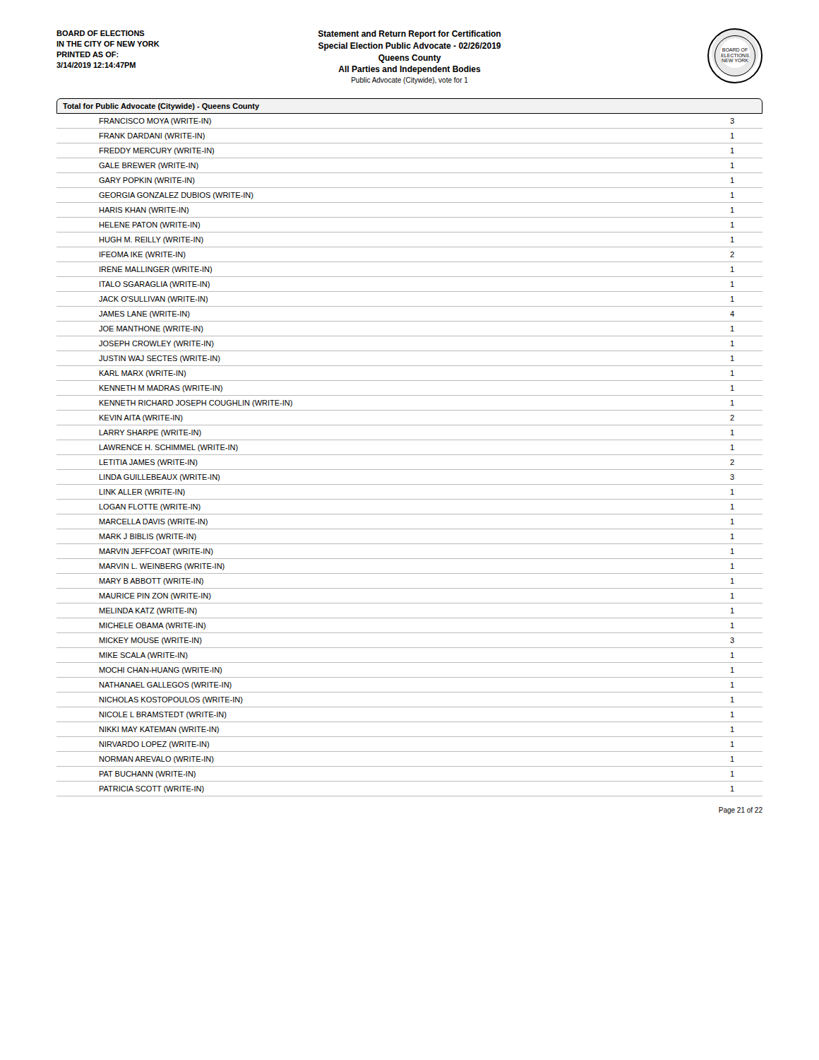BOARD OF ELECTIONS
IN THE CITY OF NEW YORK
PRINTED AS OF:
3/14/2019 12:14:47PM
Statement and Return Report for Certification
Special Election Public Advocate - 02/26/2019
Queens County
All Parties and Independent Bodies
Public Advocate (Citywide), vote for 1
BOARD OF ELECTIONS
NEW YORK
Total for Public Advocate (Citywide) - Queens County
| FRANCISCO MOYA (WRITE-IN) | 3 |
| FRANK DARDANI (WRITE-IN) | 1 |
| FREDDY MERCURY (WRITE-IN) | 1 |
| GALE BREWER (WRITE-IN) | 1 |
| GARY POPKIN (WRITE-IN) | 1 |
| GEORGIA GONZALEZ DUBIOS (WRITE-IN) | 1 |
| HARIS KHAN (WRITE-IN) | 1 |
| HELENE PATON (WRITE-IN) | 1 |
| HUGH M. REILLY (WRITE-IN) | 1 |
| IFEOMA IKE (WRITE-IN) | 2 |
| IRENE MALLINGER (WRITE-IN) | 1 |
| ITALO SGARAGLIA (WRITE-IN) | 1 |
| JACK O'SULLIVAN (WRITE-IN) | 1 |
| JAMES LANE (WRITE-IN) | 4 |
| JOE MANTHONE (WRITE-IN) | 1 |
| JOSEPH CROWLEY (WRITE-IN) | 1 |
| JUSTIN WAJ SECTES (WRITE-IN) | 1 |
| KARL MARX (WRITE-IN) | 1 |
| KENNETH M MADRAS (WRITE-IN) | 1 |
| KENNETH RICHARD JOSEPH COUGHLIN (WRITE-IN) | 1 |
| KEVIN AITA (WRITE-IN) | 2 |
| LARRY SHARPE (WRITE-IN) | 1 |
| LAWRENCE H. SCHIMMEL (WRITE-IN) | 1 |
| LETITIA JAMES (WRITE-IN) | 2 |
| LINDA GUILLEBEAUX (WRITE-IN) | 3 |
| LINK ALLER (WRITE-IN) | 1 |
| LOGAN FLOTTE (WRITE-IN) | 1 |
| MARCELLA DAVIS (WRITE-IN) | 1 |
| MARK J BIBLIS (WRITE-IN) | 1 |
| MARVIN JEFFCOAT (WRITE-IN) | 1 |
| MARVIN L. WEINBERG (WRITE-IN) | 1 |
| MARY B ABBOTT (WRITE-IN) | 1 |
| MAURICE PIN ZON (WRITE-IN) | 1 |
| MELINDA KATZ (WRITE-IN) | 1 |
| MICHELE OBAMA (WRITE-IN) | 1 |
| MICKEY MOUSE (WRITE-IN) | 3 |
| MIKE SCALA (WRITE-IN) | 1 |
| MOCHI CHAN-HUANG (WRITE-IN) | 1 |
| NATHANAEL GALLEGOS (WRITE-IN) | 1 |
| NICHOLAS KOSTOPOULOS (WRITE-IN) | 1 |
| NICOLE L BRAMSTEDT (WRITE-IN) | 1 |
| NIKKI MAY KATEMAN (WRITE-IN) | 1 |
| NIRVARDO LOPEZ (WRITE-IN) | 1 |
| NORMAN AREVALO (WRITE-IN) | 1 |
| PAT BUCHANN (WRITE-IN) | 1 |
| PATRICIA SCOTT (WRITE-IN) | 1 |
Page 21 of 22